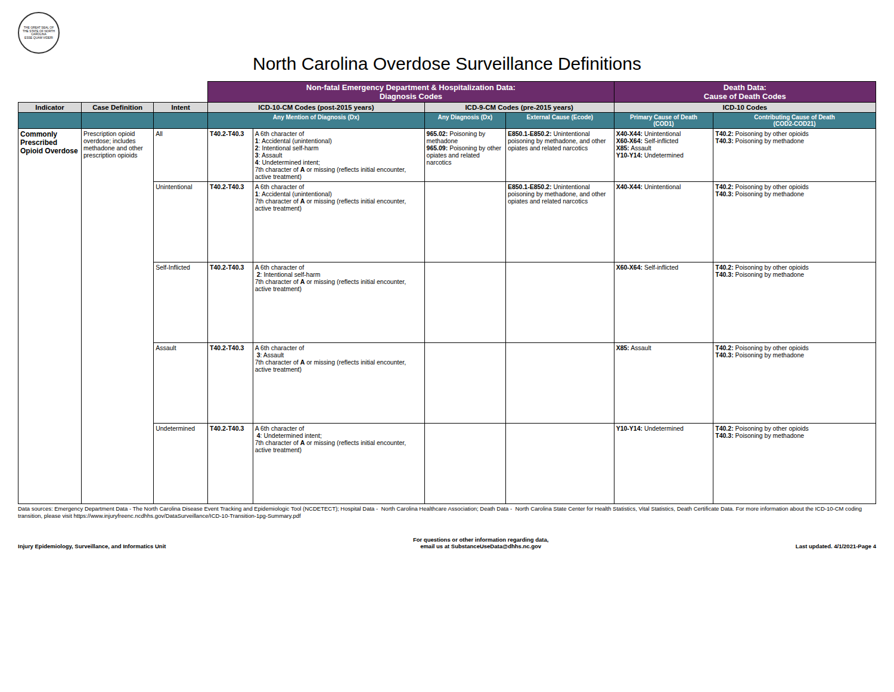THE GREAT SEAL OF THE STATE OF NORTH CAROLINA
ESSE QUAM VIDERI
North Carolina Overdose Surveillance Definitions
| | Non-fatal Emergency Department & Hospitalization Data: Diagnosis Codes | Death Data: Cause of Death Codes |
| Indicator | Case Definition | Intent | ICD-10-CM Codes (post-2015 years) | ICD-9-CM Codes (pre-2015 years) | ICD-10 Codes |
| | | | Any Mention of Diagnosis (Dx) | Any Diagnosis (Dx) | External Cause (Ecode) | Primary Cause of Death (COD1) | Contributing Cause of Death (COD2-COD21) |
| Commonly Prescribed Opioid Overdose | Prescription opioid overdose; includes methadone and other prescription opioids | All | T40.2-T40.3 | A 6th character of 1 : Accidental (unintentional) 2 : Intentional self-harm 3 : Assault 4 : Undetermined intent; 7th character of A or missing (reflects initial encounter, active treatment) | 965.02: Poisoning by methadone 965.09: Poisoning by other opiates and related narcotics | E850.1-E850.2: Unintentional poisoning by methadone, and other opiates and related narcotics | X40-X44: Unintentional X60-X64: Self-inflicted X85: Assault Y10-Y14: Undetermined | T40.2: Poisoning by other opioids T40.3: Poisoning by methadone |
| Unintentional | T40.2-T40.3 | A 6th character of 1 : Accidental (unintentional) 7th character of A or missing (reflects initial encounter, active treatment) | | E850.1-E850.2: Unintentional poisoning by methadone, and other opiates and related narcotics | X40-X44: Unintentional | T40.2: Poisoning by other opioids T40.3: Poisoning by methadone |
| Self-Inflicted | T40.2-T40.3 | A 6th character of 2 : Intentional self-harm 7th character of A or missing (reflects initial encounter, active treatment) | | | X60-X64: Self-inflicted | T40.2: Poisoning by other opioids T40.3: Poisoning by methadone |
| Assault | T40.2-T40.3 | A 6th character of 3 : Assault 7th character of A or missing (reflects initial encounter, active treatment) | | | X85: Assault | T40.2: Poisoning by other opioids T40.3: Poisoning by methadone |
| Undetermined | T40.2-T40.3 | A 6th character of 4 : Undetermined intent; 7th character of A or missing (reflects initial encounter, active treatment) | | | Y10-Y14: Undetermined | T40.2: Poisoning by other opioids T40.3: Poisoning by methadone |
Data sources: Emergency Department Data - The North Carolina Disease Event Tracking and Epidemiologic Tool (NCDETECT); Hospital Data - North Carolina Healthcare Association; Death Data - North Carolina State Center for Health Statistics, Vital Statistics, Death Certificate Data. For more information about the ICD-10-CM coding transition, please visit https://www.injuryfreenc.ncdhhs.gov/DataSurveillance/ICD-10-Transition-1pg-Summary.pdf
Injury Epidemiology, Surveillance, and Informatics Unit
For questions or other information regarding data,
email us at SubstanceUseData@dhhs.nc.gov
Last updated. 4/1/2021-Page 4